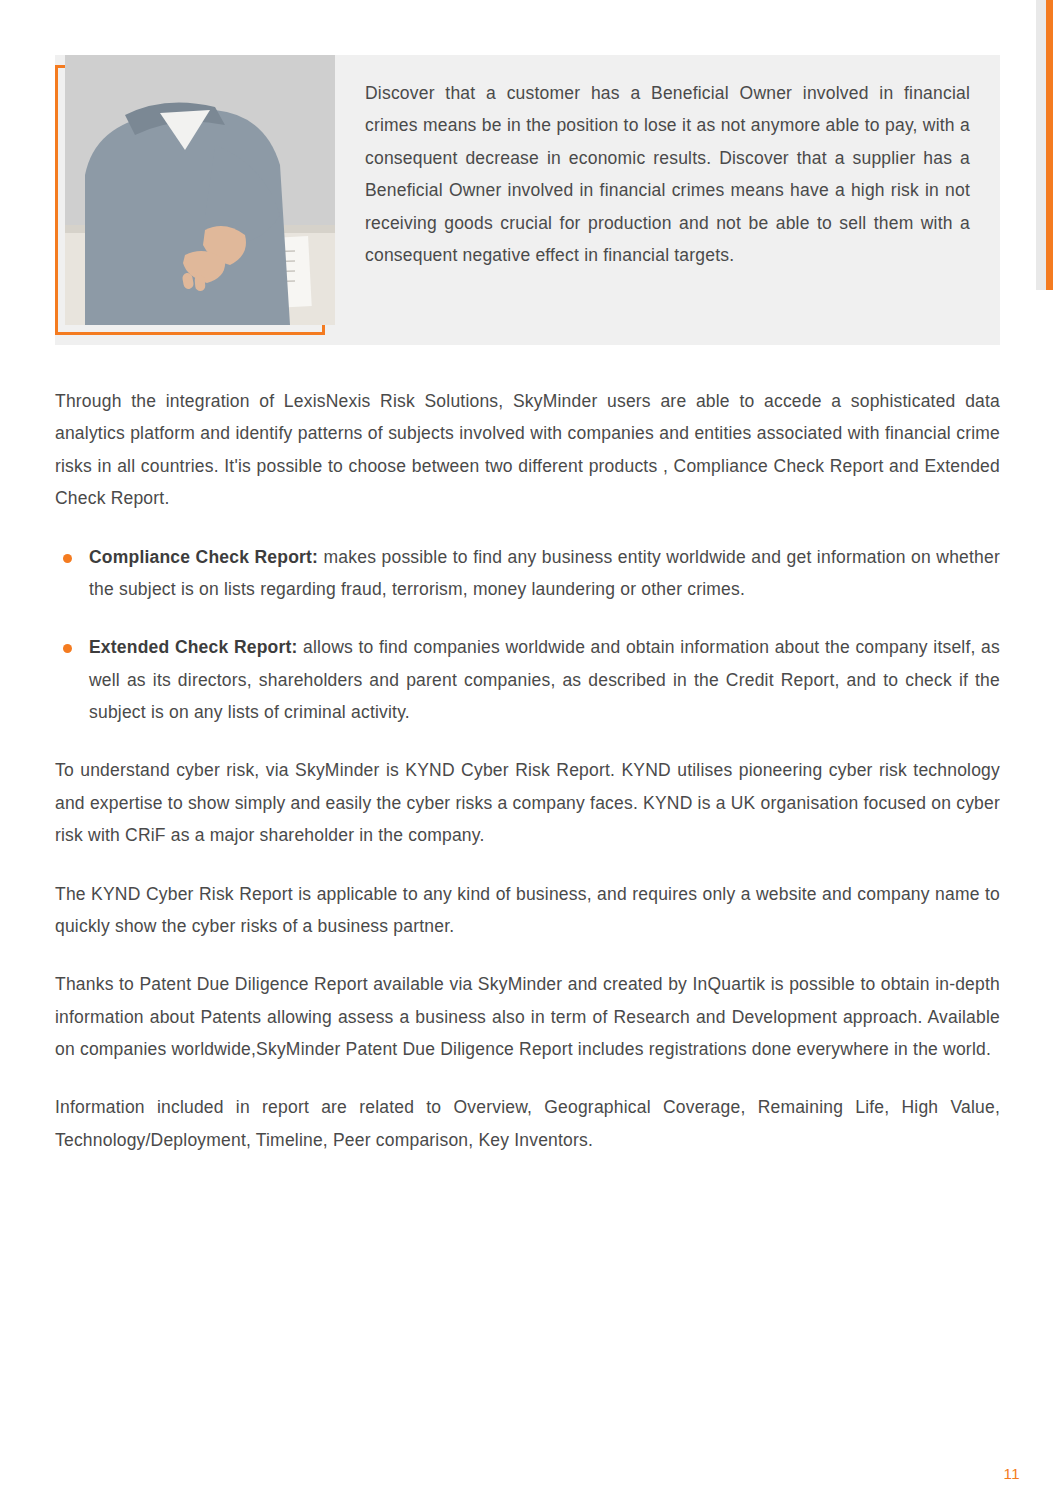Discover that a customer has a Beneficial Owner involved in financial crimes means be in the position to lose it as not anymore able to pay, with a consequent decrease in economic results. Discover that a supplier has a Beneficial Owner involved in financial crimes means have a high risk in not receiving goods crucial for production and not be able to sell them with a consequent negative effect in financial targets.
Through the integration of LexisNexis Risk Solutions, SkyMinder users are able to accede a sophisticated data analytics platform and identify patterns of subjects involved with companies and entities associated with financial crime risks in all countries. It'is possible to choose between two different products , Compliance Check Report and Extended Check Report.
Compliance Check Report: makes possible to find any business entity worldwide and get information on whether the subject is on lists regarding fraud, terrorism, money laundering or other crimes.
Extended Check Report: allows to find companies worldwide and obtain information about the company itself, as well as its directors, shareholders and parent companies, as described in the Credit Report, and to check if the subject is on any lists of criminal activity.
To understand cyber risk, via SkyMinder is KYND Cyber Risk Report. KYND utilises pioneering cyber risk technology and expertise to show simply and easily the cyber risks a company faces. KYND is a UK organisation focused on cyber risk with CRiF as a major shareholder in the company.
The KYND Cyber Risk Report is applicable to any kind of business, and requires only a website and company name to quickly show the cyber risks of a business partner.
Thanks to Patent Due Diligence Report available via SkyMinder and created by InQuartik is possible to obtain in-depth information about Patents allowing assess a business also in term of Research and Development approach. Available on companies worldwide,SkyMinder Patent Due Diligence Report includes registrations done everywhere in the world.
Information included in report are related to Overview, Geographical Coverage, Remaining Life, High Value, Technology/Deployment, Timeline, Peer comparison, Key Inventors.
11